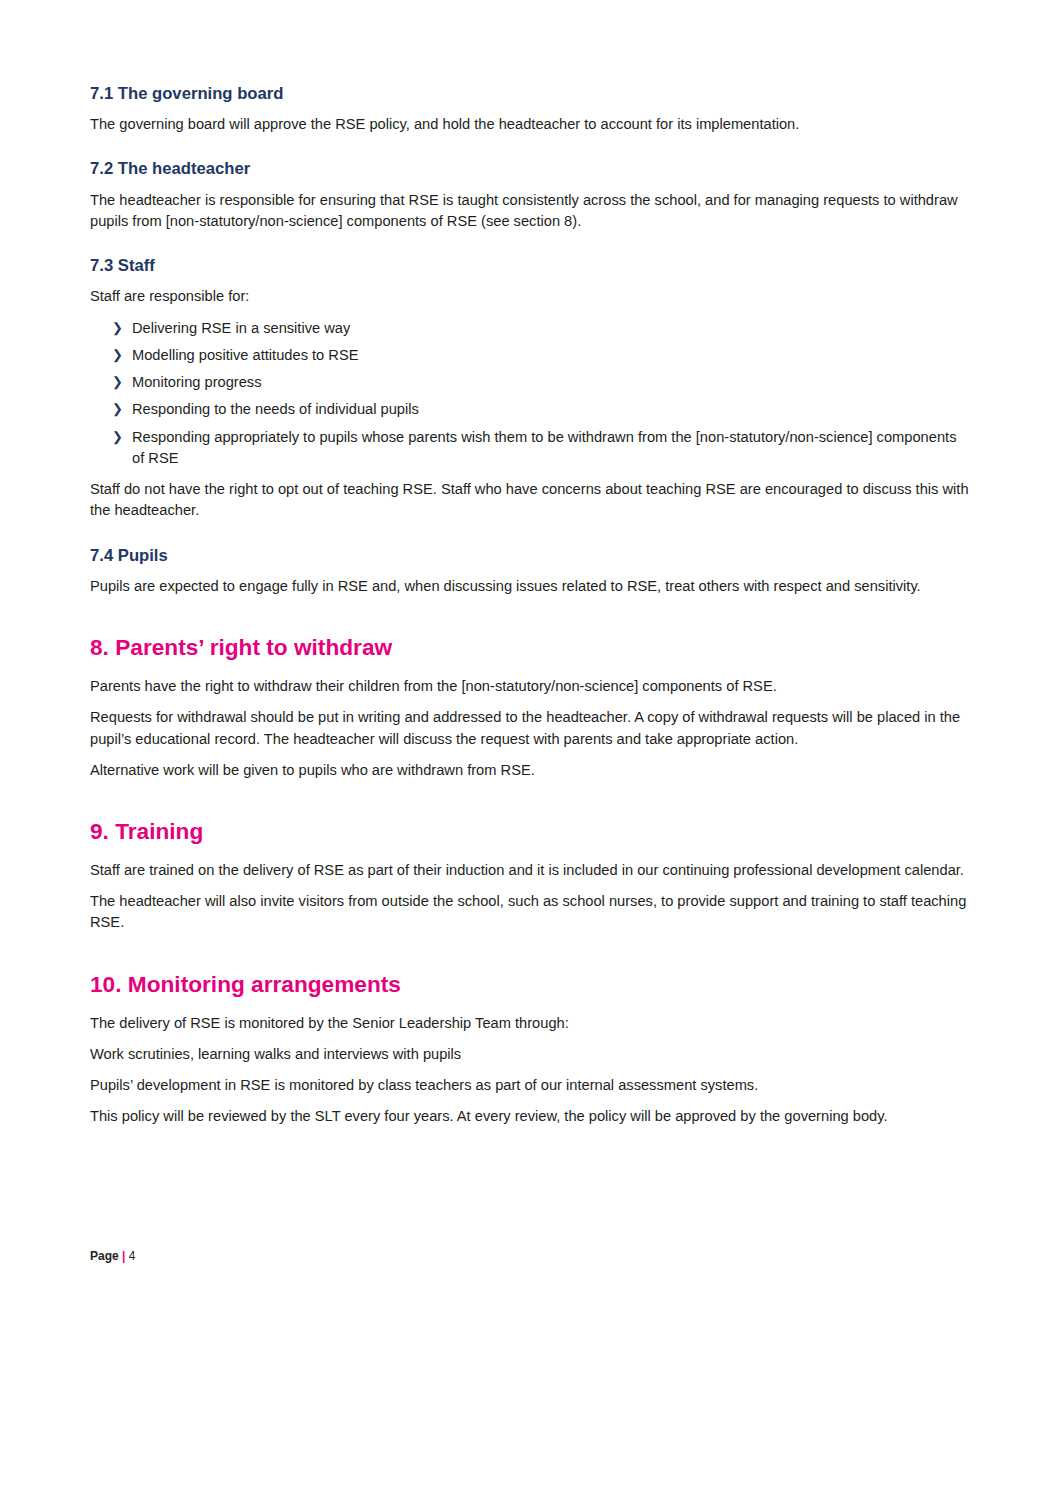7.1 The governing board
The governing board will approve the RSE policy, and hold the headteacher to account for its implementation.
7.2 The headteacher
The headteacher is responsible for ensuring that RSE is taught consistently across the school, and for managing requests to withdraw pupils from [non-statutory/non-science] components of RSE (see section 8).
7.3 Staff
Staff are responsible for:
Delivering RSE in a sensitive way
Modelling positive attitudes to RSE
Monitoring progress
Responding to the needs of individual pupils
Responding appropriately to pupils whose parents wish them to be withdrawn from the [non-statutory/non-science] components of RSE
Staff do not have the right to opt out of teaching RSE. Staff who have concerns about teaching RSE are encouraged to discuss this with the headteacher.
7.4 Pupils
Pupils are expected to engage fully in RSE and, when discussing issues related to RSE, treat others with respect and sensitivity.
8. Parents’ right to withdraw
Parents have the right to withdraw their children from the [non-statutory/non-science] components of RSE.
Requests for withdrawal should be put in writing and addressed to the headteacher. A copy of withdrawal requests will be placed in the pupil’s educational record. The headteacher will discuss the request with parents and take appropriate action.
Alternative work will be given to pupils who are withdrawn from RSE.
9. Training
Staff are trained on the delivery of RSE as part of their induction and it is included in our continuing professional development calendar.
The headteacher will also invite visitors from outside the school, such as school nurses, to provide support and training to staff teaching RSE.
10. Monitoring arrangements
The delivery of RSE is monitored by the Senior Leadership Team through:
Work scrutinies, learning walks and interviews with pupils
Pupils’ development in RSE is monitored by class teachers as part of our internal assessment systems.
This policy will be reviewed by the SLT every four years. At every review, the policy will be approved by the governing body.
Page | 4